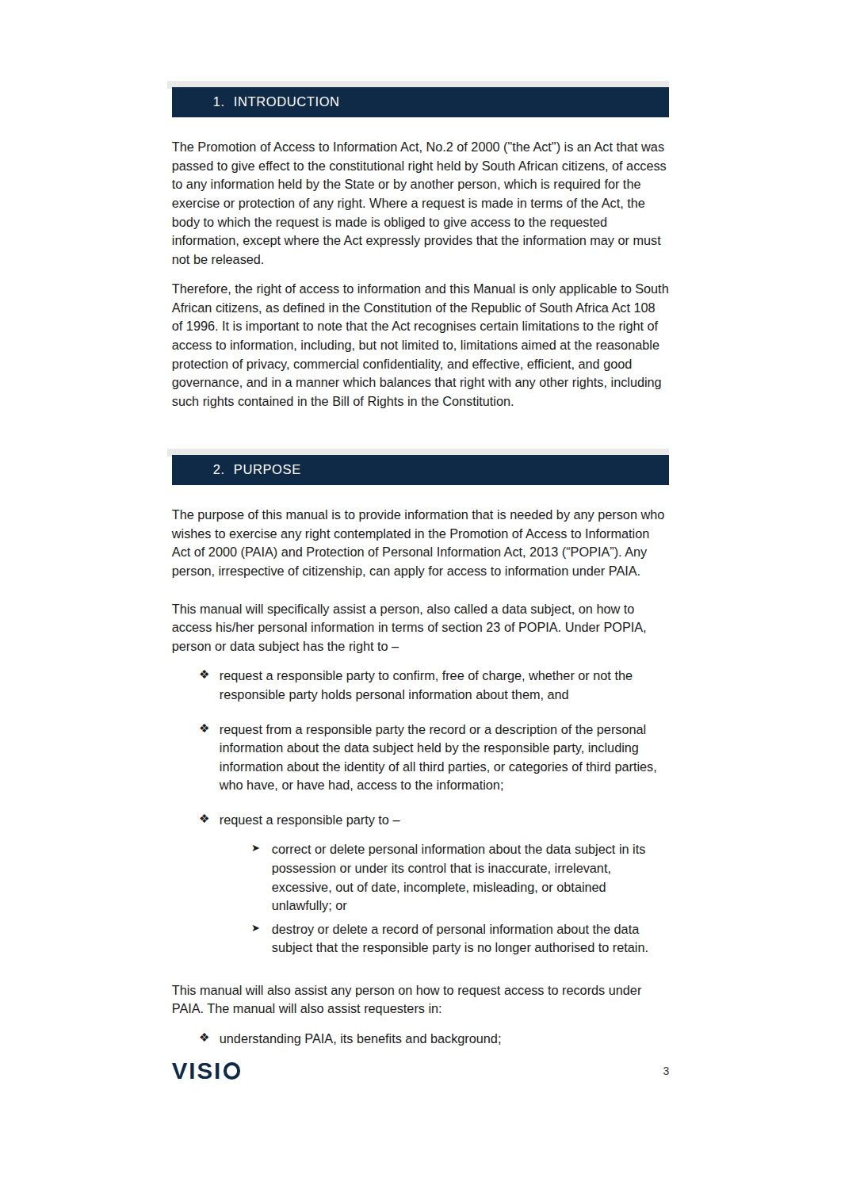1. INTRODUCTION
The Promotion of Access to Information Act, No.2 of 2000 ("the Act") is an Act that was passed to give effect to the constitutional right held by South African citizens, of access to any information held by the State or by another person, which is required for the exercise or protection of any right. Where a request is made in terms of the Act, the body to which the request is made is obliged to give access to the requested information, except where the Act expressly provides that the information may or must not be released.
Therefore, the right of access to information and this Manual is only applicable to South African citizens, as defined in the Constitution of the Republic of South Africa Act 108 of 1996. It is important to note that the Act recognises certain limitations to the right of access to information, including, but not limited to, limitations aimed at the reasonable protection of privacy, commercial confidentiality, and effective, efficient, and good governance, and in a manner which balances that right with any other rights, including such rights contained in the Bill of Rights in the Constitution.
2. PURPOSE
The purpose of this manual is to provide information that is needed by any person who wishes to exercise any right contemplated in the Promotion of Access to Information Act of 2000 (PAIA) and Protection of Personal Information Act, 2013 (“POPIA”). Any person, irrespective of citizenship, can apply for access to information under PAIA.
This manual will specifically assist a person, also called a data subject, on how to access his/her personal information in terms of section 23 of POPIA. Under POPIA, person or data subject has the right to –
request a responsible party to confirm, free of charge, whether or not the responsible party holds personal information about them, and
request from a responsible party the record or a description of the personal information about the data subject held by the responsible party, including information about the identity of all third parties, or categories of third parties, who have, or have had, access to the information;
request a responsible party to –
correct or delete personal information about the data subject in its possession or under its control that is inaccurate, irrelevant, excessive, out of date, incomplete, misleading, or obtained unlawfully; or
destroy or delete a record of personal information about the data subject that the responsible party is no longer authorised to retain.
This manual will also assist any person on how to request access to records under PAIA. The manual will also assist requesters in:
understanding PAIA, its benefits and background;
VISI
3